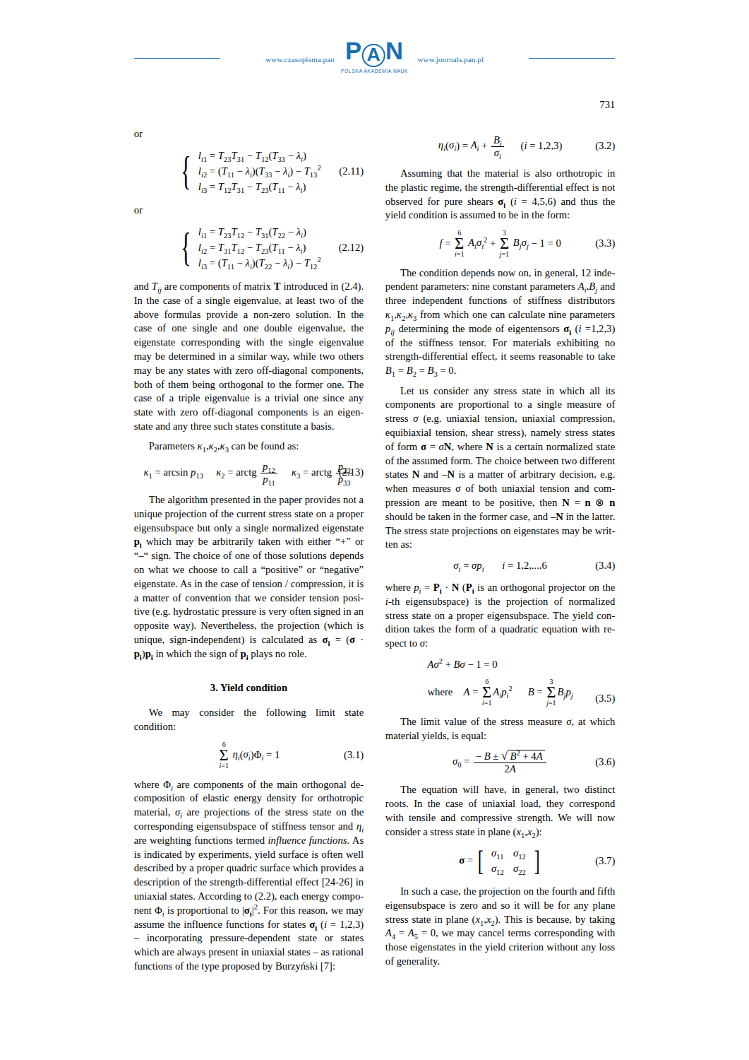www.czasopisma.pan.pl www.journals.pan.pl
PAN
POLSKA AKADEMIA NAUK
731
or
{
li1 = T23T31 − T12(T33 − λi)
li2 = (T11 − λi)(T33 − λi) − T132
li3 = T12T31 − T23(T11 − λi)
(2.11)
or
{
li1 = T23T12 − T31(T22 − λi)
li2 = T31T12 − T23(T11 − λi)
li3 = (T11 − λi)(T22 − λi) − T122
(2.12)
and Tij are components of matrix T introduced in (2.4). In the case of a single eigenvalue, at least two of the above formulas provide a non-zero solution. In the case of one single and one double eigenvalue, the eigenstate corresponding with the single eigenvalue may be determined in a similar way, while two others may be any states with zero off-diagonal components, both of them being orthogonal to the former one. The case of a triple eigenvalue is a trivial one since any state with zero off-diagonal components is an eigenstate and any three such states constitute a basis.
Parameters κ1,κ2,κ3 can be found as:
κ1 = arcsin p13 κ2 = arctg p12 p11 κ3 = arctg p23 p33 (2.13)
The algorithm presented in the paper provides not a unique projection of the current stress state on a proper eigensubspace but only a single normalized eigenstate pi which may be arbitrarily taken with either “+” or “–“ sign. The choice of one of those solutions depends on what we choose to call a “positive” or “negative” eigenstate. As in the case of tension / compression, it is a matter of convention that we consider tension positive (e.g. hydrostatic pressure is very often signed in an opposite way). Nevertheless, the projection (which is unique, sign-independent) is calculated as σi = (σ · pi)pi in which the sign of pi plays no role.
3. Yield condition
We may consider the following limit state condition:
6 Σi=1 ηi(σi)Φi = 1 (3.1)
where Φi are components of the main orthogonal decomposition of elastic energy density for orthotropic material, σi are projections of the stress state on the corresponding eigensubspace of stiffness tensor and ηi are weighting functions termed influence functions. As is indicated by experiments, yield surface is often well described by a proper quadric surface which provides a description of the strength-differential effect [24-26] in uniaxial states. According to (2.2), each energy component Φi is proportional to |σi|2. For this reason, we may assume the influence functions for states σi (i = 1,2,3) – incorporating pressure-dependent state or states which are always present in uniaxial states – as rational functions of the type proposed by Burzyński [7]:
ηi(σi) = Ai + Bi σi (i = 1,2,3) (3.2)
Assuming that the material is also orthotropic in the plastic regime, the strength-differential effect is not observed for pure shears σi (i = 4,5,6) and thus the yield condition is assumed to be in the form:
f = 6 Σi=1 Ai σi2 + 3 Σj=1 Bj σj − 1 = 0 (3.3)
The condition depends now on, in general, 12 independent parameters: nine constant parameters Ai,Bj and three independent functions of stiffness distributors κ1,κ2,κ3 from which one can calculate nine parameters pij determining the mode of eigentensors σi (i =1,2,3) of the stiffness tensor. For materials exhibiting no strength-differential effect, it seems reasonable to take B1 = B2 = B3 = 0.
Let us consider any stress state in which all its components are proportional to a single measure of stress σ (e.g. uniaxial tension, uniaxial compression, equibiaxial tension, shear stress), namely stress states of form σ = σN, where N is a certain normalized state of the assumed form. The choice between two different states N and –N is a matter of arbitrary decision, e.g. when measures σ of both uniaxial tension and compression are meant to be positive, then N = n ⊗ n should be taken in the former case, and –N in the latter. The stress state projections on eigenstates may be written as:
σi = σpi i = 1,2,...,6 (3.4)
where pi = Pi · N (Pi is an orthogonal projector on the i-th eigensubspace) is the projection of normalized stress state on a proper eigensubspace. The yield condition takes the form of a quadratic equation with respect to σ:
Aσ2 + Bσ − 1 = 0
where A = 6 Σi=1 Aipi2 B = 3 Σj=1 Bjpj
(3.5)
The limit value of the stress measure σ, at which material yields, is equal:
σ0 = − B ± B2 + 4A 2A (3.6)
The equation will have, in general, two distinct roots. In the case of uniaxial load, they correspond with tensile and compressive strength. We will now consider a stress state in plane (x1,x2):
σ = [
| σ 11 | σ 12 |
| σ 12 | σ 22 |
] (3.7)
In such a case, the projection on the fourth and fifth eigensubspace is zero and so it will be for any plane stress state in plane (x1,x2). This is because, by taking A4 = A5 = 0, we may cancel terms corresponding with those eigenstates in the yield criterion without any loss of generality.